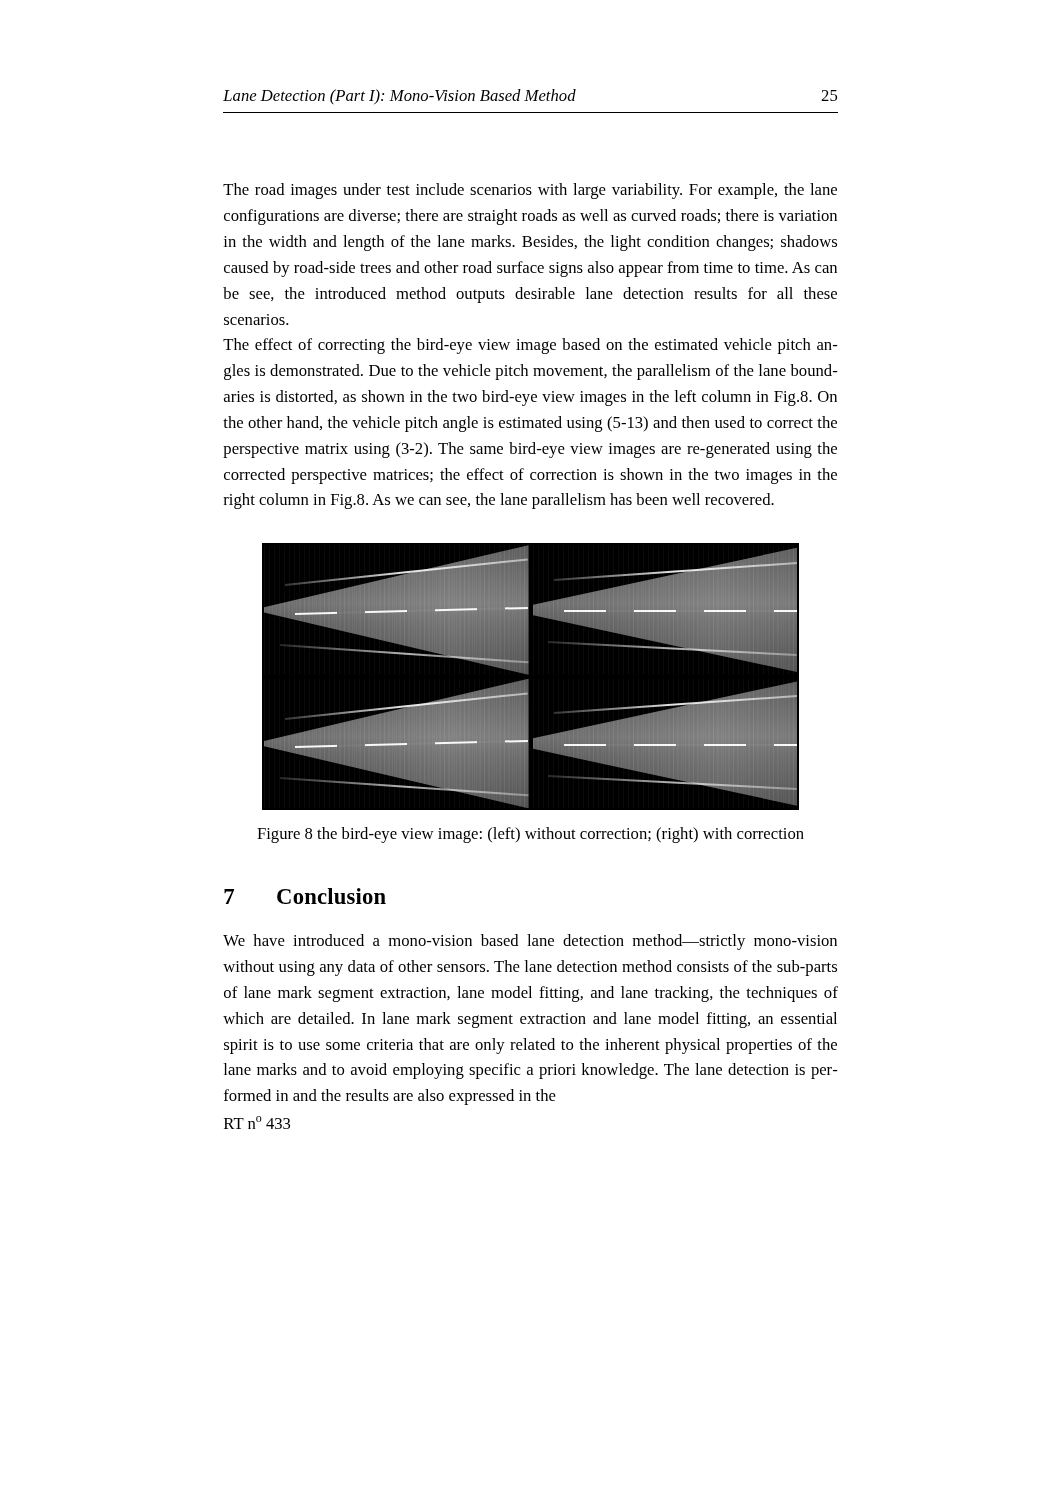Lane Detection (Part I): Mono-Vision Based Method
25
The road images under test include scenarios with large variability. For example, the lane configurations are diverse; there are straight roads as well as curved roads; there is variation in the width and length of the lane marks. Besides, the light condition changes; shadows caused by road-side trees and other road surface signs also appear from time to time. As can be see, the introduced method outputs desirable lane detection results for all these scenarios.
The effect of correcting the bird-eye view image based on the estimated vehicle pitch angles is demonstrated. Due to the vehicle pitch movement, the parallelism of the lane boundaries is distorted, as shown in the two bird-eye view images in the left column in Fig.8. On the other hand, the vehicle pitch angle is estimated using (5-13) and then used to correct the perspective matrix using (3-2). The same bird-eye view images are re-generated using the corrected perspective matrices; the effect of correction is shown in the two images in the right column in Fig.8. As we can see, the lane parallelism has been well recovered.
Figure 8 the bird-eye view image: (left) without correction; (right) with correction
7 Conclusion
We have introduced a mono-vision based lane detection method—strictly mono-vision without using any data of other sensors. The lane detection method consists of the sub-parts of lane mark segment extraction, lane model fitting, and lane tracking, the techniques of which are detailed. In lane mark segment extraction and lane model fitting, an essential spirit is to use some criteria that are only related to the inherent physical properties of the lane marks and to avoid employing specific a priori knowledge. The lane detection is performed in and the results are also expressed in the
RT no 433